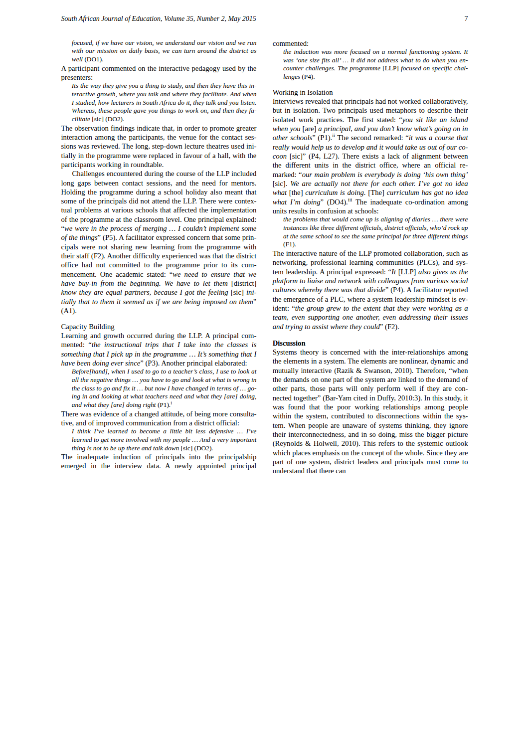South African Journal of Education, Volume 35, Number 2, May 2015 7
focused, if we have our vision, we understand our vision and we run with our mission on daily basis, we can turn around the district as well (DO1).
A participant commented on the interactive pedagogy used by the presenters:
Its the way they give you a thing to study, and then they have this interactive growth, where you talk and where they facilitate. And when I studied, how lecturers in South Africa do it, they talk and you listen. Whereas, these people gave you things to work on, and then they facilitate [sic] (DO2).
The observation findings indicate that, in order to promote greater interaction among the participants, the venue for the contact sessions was reviewed. The long, step-down lecture theatres used initially in the programme were replaced in favour of a hall, with the participants working in roundtable.
Challenges encountered during the course of the LLP included long gaps between contact sessions, and the need for mentors. Holding the programme during a school holiday also meant that some of the principals did not attend the LLP. There were contextual problems at various schools that affected the implementation of the programme at the classroom level. One principal explained: “we were in the process of merging … I couldn’t implement some of the things” (P5). A facilitator expressed concern that some principals were not sharing new learning from the programme with their staff (F2). Another difficulty experienced was that the district office had not committed to the programme prior to its commencement. One academic stated: “we need to ensure that we have buy-in from the beginning. We have to let them [district] know they are equal partners, because I got the feeling [sic] initially that to them it seemed as if we are being imposed on them” (A1).
Capacity Building
Learning and growth occurred during the LLP. A principal commented: “the instructional trips that I take into the classes is something that I pick up in the programme … It’s something that I have been doing ever since” (P3). Another principal elaborated:
Before[hand], when I used to go to a teacher’s class, I use to look at all the negative things … you have to go and look at what is wrong in the class to go and fix it … but now I have changed in terms of … going in and looking at what teachers need and what they [are] doing, and what they [are] doing right (P1).i
There was evidence of a changed attitude, of being more consultative, and of improved communication from a district official:
I think I’ve learned to become a little bit less defensive … I’ve learned to get more involved with my people … And a very important thing is not to be up there and talk down [sic] (DO2).
The inadequate induction of principals into the principalship emerged in the interview data. A newly appointed principal commented:
the induction was more focused on a normal functioning system. It was ‘one size fits all’ … it did not address what to do when you encounter challenges. The programme [LLP] focused on specific challenges (P4).
Working in Isolation
Interviews revealed that principals had not worked collaboratively, but in isolation. Two principals used metaphors to describe their isolated work practices. The first stated: “you sit like an island when you [are] a principal, and you don’t know what’s going on in other schools” (P1).ii The second remarked: “it was a course that really would help us to develop and it would take us out of our cocoon [sic]” (P4, L27). There exists a lack of alignment between the different units in the district office, where an official remarked: “our main problem is everybody is doing ‘his own thing’ [sic]. We are actually not there for each other. I’ve got no idea what [the] curriculum is doing. [The] curriculum has got no idea what I’m doing” (DO4).iii The inadequate co-ordination among units results in confusion at schools:
the problems that would come up is aligning of diaries … there were instances like three different officials, district officials, who’d rock up at the same school to see the same principal for three different things (F1).
The interactive nature of the LLP promoted collaboration, such as networking, professional learning communities (PLCs), and system leadership. A principal expressed: “It [LLP] also gives us the platform to liaise and network with colleagues from various social cultures whereby there was that divide” (P4). A facilitator reported the emergence of a PLC, where a system leadership mindset is evident: “the group grew to the extent that they were working as a team, even supporting one another, even addressing their issues and trying to assist where they could” (F2).
Discussion
Systems theory is concerned with the inter-relationships among the elements in a system. The elements are nonlinear, dynamic and mutually interactive (Razik & Swanson, 2010). Therefore, “when the demands on one part of the system are linked to the demand of other parts, those parts will only perform well if they are connected together” (Bar-Yam cited in Duffy, 2010:3). In this study, it was found that the poor working relationships among people within the system, contributed to disconnections within the system. When people are unaware of systems thinking, they ignore their interconnectedness, and in so doing, miss the bigger picture (Reynolds & Holwell, 2010). This refers to the systemic outlook which places emphasis on the concept of the whole. Since they are part of one system, district leaders and principals must come to understand that there can